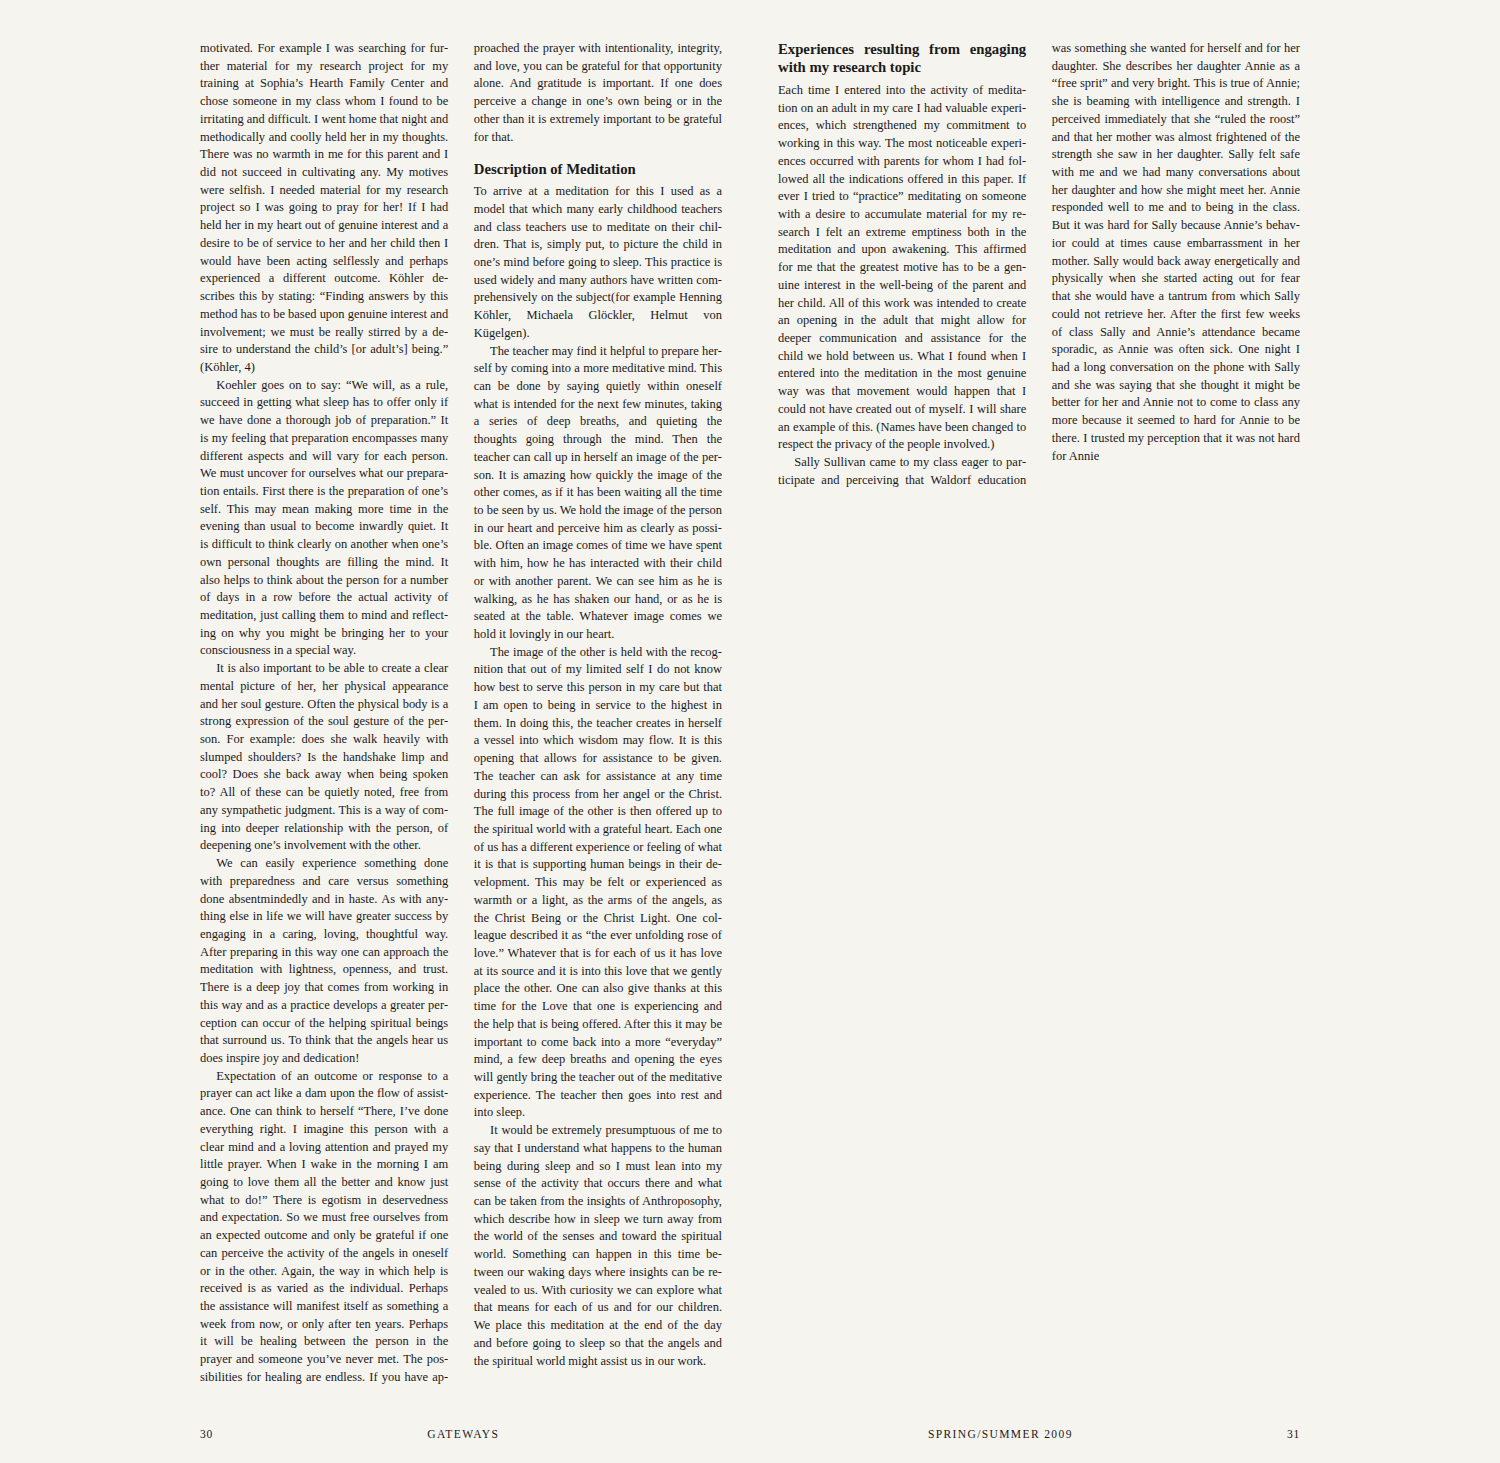motivated. For example I was searching for further material for my research project for my training at Sophia’s Hearth Family Center and chose someone in my class whom I found to be irritating and difficult. I went home that night and methodically and coolly held her in my thoughts. There was no warmth in me for this parent and I did not succeed in cultivating any. My motives were selfish. I needed material for my research project so I was going to pray for her! If I had held her in my heart out of genuine interest and a desire to be of service to her and her child then I would have been acting selflessly and perhaps experienced a different outcome. Köhler describes this by stating: “Finding answers by this method has to be based upon genuine interest and involvement; we must be really stirred by a desire to understand the child’s [or adult’s] being.” (Köhler, 4)
Koehler goes on to say: “We will, as a rule, succeed in getting what sleep has to offer only if we have done a thorough job of preparation.” It is my feeling that preparation encompasses many different aspects and will vary for each person. We must uncover for ourselves what our preparation entails. First there is the preparation of one’s self. This may mean making more time in the evening than usual to become inwardly quiet. It is difficult to think clearly on another when one’s own personal thoughts are filling the mind. It also helps to think about the person for a number of days in a row before the actual activity of meditation, just calling them to mind and reflecting on why you might be bringing her to your consciousness in a special way.
It is also important to be able to create a clear mental picture of her, her physical appearance and her soul gesture. Often the physical body is a strong expression of the soul gesture of the person. For example: does she walk heavily with slumped shoulders? Is the handshake limp and cool? Does she back away when being spoken to? All of these can be quietly noted, free from any sympathetic judgment. This is a way of coming into deeper relationship with the person, of deepening one’s involvement with the other.
We can easily experience something done with preparedness and care versus something done absentmindedly and in haste. As with anything else in life we will have greater success by engaging in a caring, loving, thoughtful way. After preparing in this way one can approach the meditation with lightness, openness, and trust. There is a deep joy that comes from working in this way and as a practice develops a greater perception can occur of the helping spiritual beings that surround us. To think that the angels hear us does inspire joy and dedication!
Expectation of an outcome or response to a prayer can act like a dam upon the flow of assistance. One can think to herself “There, I’ve done everything right. I imagine this person with a clear mind and a loving attention and prayed my little prayer. When I wake in the morning I am going to love them all the better and know just what to do!” There is egotism in deservedness and expectation. So we must free ourselves from an expected outcome and only be grateful if one can perceive the activity of the angels in oneself or in the other. Again, the way in which help is received is as varied as the individual. Perhaps the assistance will manifest itself as something a week from now, or only after ten years. Perhaps it will be healing between the person in the prayer and someone you’ve never met. The possibilities for healing are endless. If you have approached the prayer with intentionality, integrity, and love, you can be grateful for that opportunity alone. And gratitude is important. If one does perceive a change in one’s own being or in the other than it is extremely important to be grateful for that.
Description of Meditation
To arrive at a meditation for this I used as a model that which many early childhood teachers and class teachers use to meditate on their children. That is, simply put, to picture the child in one’s mind before going to sleep. This practice is used widely and many authors have written comprehensively on the subject(for example Henning Köhler, Michaela Glöckler, Helmut von Kügelgen).
The teacher may find it helpful to prepare herself by coming into a more meditative mind. This can be done by saying quietly within oneself what is intended for the next few minutes, taking a series of deep breaths, and quieting the thoughts going through the mind. Then the teacher can call up in herself an image of the person. It is amazing how quickly the image of the other comes, as if it has been waiting all the time to be seen by us. We hold the image of the person in our heart and perceive him as clearly as possible. Often an image comes of time we have spent with him, how he has interacted with their child or with another parent. We can see him as he is walking, as he has shaken our hand, or as he is seated at the table. Whatever image comes we hold it lovingly in our heart.
The image of the other is held with the recognition that out of my limited self I do not know how best to serve this person in my care but that I am open to being in service to the highest in them. In doing this, the teacher creates in herself a vessel into which wisdom may flow. It is this opening that allows for assistance to be given. The teacher can ask for assistance at any time during this process from her angel or the Christ. The full image of the other is then offered up to the spiritual world with a grateful heart. Each one of us has a different experience or feeling of what it is that is supporting human beings in their development. This may be felt or experienced as warmth or a light, as the arms of the angels, as the Christ Being or the Christ Light. One colleague described it as “the ever unfolding rose of love.” Whatever that is for each of us it has love at its source and it is into this love that we gently place the other. One can also give thanks at this time for the Love that one is experiencing and the help that is being offered. After this it may be important to come back into a more “everyday” mind, a few deep breaths and opening the eyes will gently bring the teacher out of the meditative experience. The teacher then goes into rest and into sleep.
It would be extremely presumptuous of me to say that I understand what happens to the human being during sleep and so I must lean into my sense of the activity that occurs there and what can be taken from the insights of Anthroposophy, which describe how in sleep we turn away from the world of the senses and toward the spiritual world. Something can happen in this time between our waking days where insights can be revealed to us. With curiosity we can explore what that means for each of us and for our children. We place this meditation at the end of the day and before going to sleep so that the angels and the spiritual world might assist us in our work.
Experiences resulting from engaging with my research topic
Each time I entered into the activity of meditation on an adult in my care I had valuable experiences, which strengthened my commitment to working in this way. The most noticeable experiences occurred with parents for whom I had followed all the indications offered in this paper. If ever I tried to “practice” meditating on someone with a desire to accumulate material for my research I felt an extreme emptiness both in the meditation and upon awakening. This affirmed for me that the greatest motive has to be a genuine interest in the well-being of the parent and her child. All of this work was intended to create an opening in the adult that might allow for deeper communication and assistance for the child we hold between us. What I found when I entered into the meditation in the most genuine way was that movement would happen that I could not have created out of myself. I will share an example of this. (Names have been changed to respect the privacy of the people involved.)
Sally Sullivan came to my class eager to participate and perceiving that Waldorf education was something she wanted for herself and for her daughter. She describes her daughter Annie as a “free sprit” and very bright. This is true of Annie; she is beaming with intelligence and strength. I perceived immediately that she “ruled the roost” and that her mother was almost frightened of the strength she saw in her daughter. Sally felt safe with me and we had many conversations about her daughter and how she might meet her. Annie responded well to me and to being in the class. But it was hard for Sally because Annie’s behavior could at times cause embarrassment in her mother. Sally would back away energetically and physically when she started acting out for fear that she would have a tantrum from which Sally could not retrieve her. After the first few weeks of class Sally and Annie’s attendance became sporadic, as Annie was often sick. One night I had a long conversation on the phone with Sally and she was saying that she thought it might be better for her and Annie not to come to class any more because it seemed to hard for Annie to be there. I trusted my perception that it was not hard for Annie
30
GATEWAYS
SPRING/SUMMER 2009
31